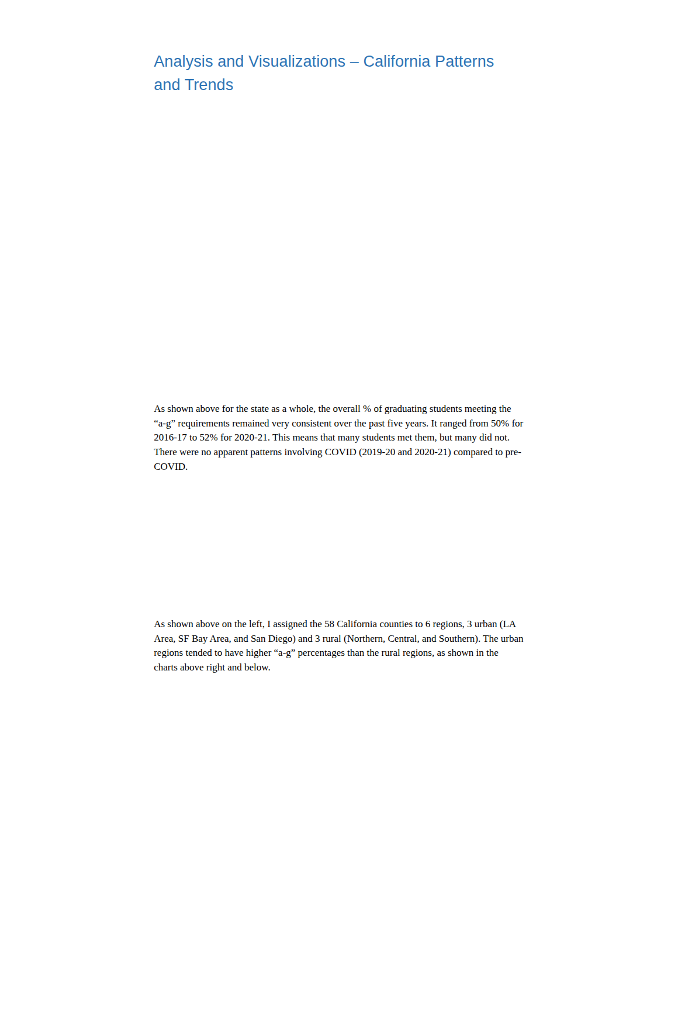Analysis and Visualizations – California Patterns and Trends
As shown above for the state as a whole, the overall % of graduating students meeting the “a-g” requirements remained very consistent over the past five years. It ranged from 50% for 2016-17 to 52% for 2020-21. This means that many students met them, but many did not. There were no apparent patterns involving COVID (2019-20 and 2020-21) compared to pre-COVID.
As shown above on the left, I assigned the 58 California counties to 6 regions, 3 urban (LA Area, SF Bay Area, and San Diego) and 3 rural (Northern, Central, and Southern). The urban regions tended to have higher “a-g” percentages than the rural regions, as shown in the charts above right and below.